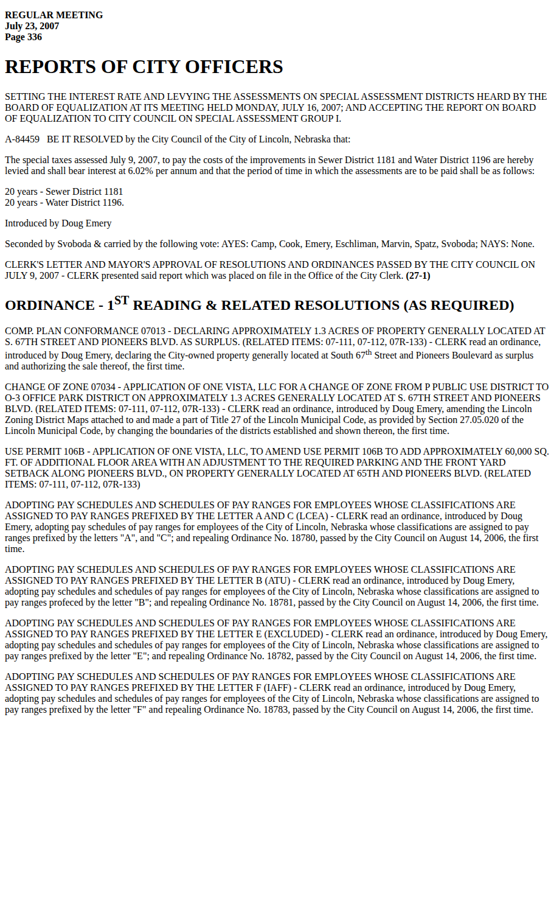REGULAR MEETING
July 23, 2007
Page 336
REPORTS OF CITY OFFICERS
SETTING THE INTEREST RATE AND LEVYING THE ASSESSMENTS ON SPECIAL ASSESSMENT DISTRICTS HEARD BY THE BOARD OF EQUALIZATION AT ITS MEETING HELD MONDAY, JULY 16, 2007; AND ACCEPTING THE REPORT ON BOARD OF EQUALIZATION TO CITY COUNCIL ON SPECIAL ASSESSMENT GROUP I.
A-84459 BE IT RESOLVED by the City Council of the City of Lincoln, Nebraska that:
The special taxes assessed July 9, 2007, to pay the costs of the improvements in Sewer District 1181 and Water District 1196 are hereby levied and shall bear interest at 6.02% per annum and that the period of time in which the assessments are to be paid shall be as follows:
20 years - Sewer District 1181
20 years - Water District 1196.
Introduced by Doug Emery
Seconded by Svoboda & carried by the following vote: AYES: Camp, Cook, Emery, Eschliman, Marvin, Spatz, Svoboda; NAYS: None.
CLERK'S LETTER AND MAYOR'S APPROVAL OF RESOLUTIONS AND ORDINANCES PASSED BY THE CITY COUNCIL ON JULY 9, 2007 - CLERK presented said report which was placed on file in the Office of the City Clerk. (27-1)
ORDINANCE - 1ST READING & RELATED RESOLUTIONS (AS REQUIRED)
COMP. PLAN CONFORMANCE 07013 - DECLARING APPROXIMATELY 1.3 ACRES OF PROPERTY GENERALLY LOCATED AT S. 67TH STREET AND PIONEERS BLVD. AS SURPLUS. (RELATED ITEMS: 07-111, 07-112, 07R-133) - CLERK read an ordinance, introduced by Doug Emery, declaring the City-owned property generally located at South 67th Street and Pioneers Boulevard as surplus and authorizing the sale thereof, the first time.
CHANGE OF ZONE 07034 - APPLICATION OF ONE VISTA, LLC FOR A CHANGE OF ZONE FROM P PUBLIC USE DISTRICT TO O-3 OFFICE PARK DISTRICT ON APPROXIMATELY 1.3 ACRES GENERALLY LOCATED AT S. 67TH STREET AND PIONEERS BLVD. (RELATED ITEMS: 07-111, 07-112, 07R-133) - CLERK read an ordinance, introduced by Doug Emery, amending the Lincoln Zoning District Maps attached to and made a part of Title 27 of the Lincoln Municipal Code, as provided by Section 27.05.020 of the Lincoln Municipal Code, by changing the boundaries of the districts established and shown thereon, the first time.
USE PERMIT 106B - APPLICATION OF ONE VISTA, LLC, TO AMEND USE PERMIT 106B TO ADD APPROXIMATELY 60,000 SQ. FT. OF ADDITIONAL FLOOR AREA WITH AN ADJUSTMENT TO THE REQUIRED PARKING AND THE FRONT YARD SETBACK ALONG PIONEERS BLVD., ON PROPERTY GENERALLY LOCATED AT 65TH AND PIONEERS BLVD. (RELATED ITEMS: 07-111, 07-112, 07R-133)
ADOPTING PAY SCHEDULES AND SCHEDULES OF PAY RANGES FOR EMPLOYEES WHOSE CLASSIFICATIONS ARE ASSIGNED TO PAY RANGES PREFIXED BY THE LETTER A AND C (LCEA) - CLERK read an ordinance, introduced by Doug Emery, adopting pay schedules of pay ranges for employees of the City of Lincoln, Nebraska whose classifications are assigned to pay ranges prefixed by the letters "A", and "C"; and repealing Ordinance No. 18780, passed by the City Council on August 14, 2006, the first time.
ADOPTING PAY SCHEDULES AND SCHEDULES OF PAY RANGES FOR EMPLOYEES WHOSE CLASSIFICATIONS ARE ASSIGNED TO PAY RANGES PREFIXED BY THE LETTER B (ATU) - CLERK read an ordinance, introduced by Doug Emery, adopting pay schedules and schedules of pay ranges for employees of the City of Lincoln, Nebraska whose classifications are assigned to pay ranges profeced by the letter "B"; and repealing Ordinance No. 18781, passed by the City Council on August 14, 2006, the first time.
ADOPTING PAY SCHEDULES AND SCHEDULES OF PAY RANGES FOR EMPLOYEES WHOSE CLASSIFICATIONS ARE ASSIGNED TO PAY RANGES PREFIXED BY THE LETTER E (EXCLUDED) - CLERK read an ordinance, introduced by Doug Emery, adopting pay schedules and schedules of pay ranges for employees of the City of Lincoln, Nebraska whose classifications are assigned to pay ranges prefixed by the letter "E"; and repealing Ordinance No. 18782, passed by the City Council on August 14, 2006, the first time.
ADOPTING PAY SCHEDULES AND SCHEDULES OF PAY RANGES FOR EMPLOYEES WHOSE CLASSIFICATIONS ARE ASSIGNED TO PAY RANGES PREFIXED BY THE LETTER F (IAFF) - CLERK read an ordinance, introduced by Doug Emery, adopting pay schedules and schedules of pay ranges for employees of the City of Lincoln, Nebraska whose classifications are assigned to pay ranges prefixed by the letter "F" and repealing Ordinance No. 18783, passed by the City Council on August 14, 2006, the first time.